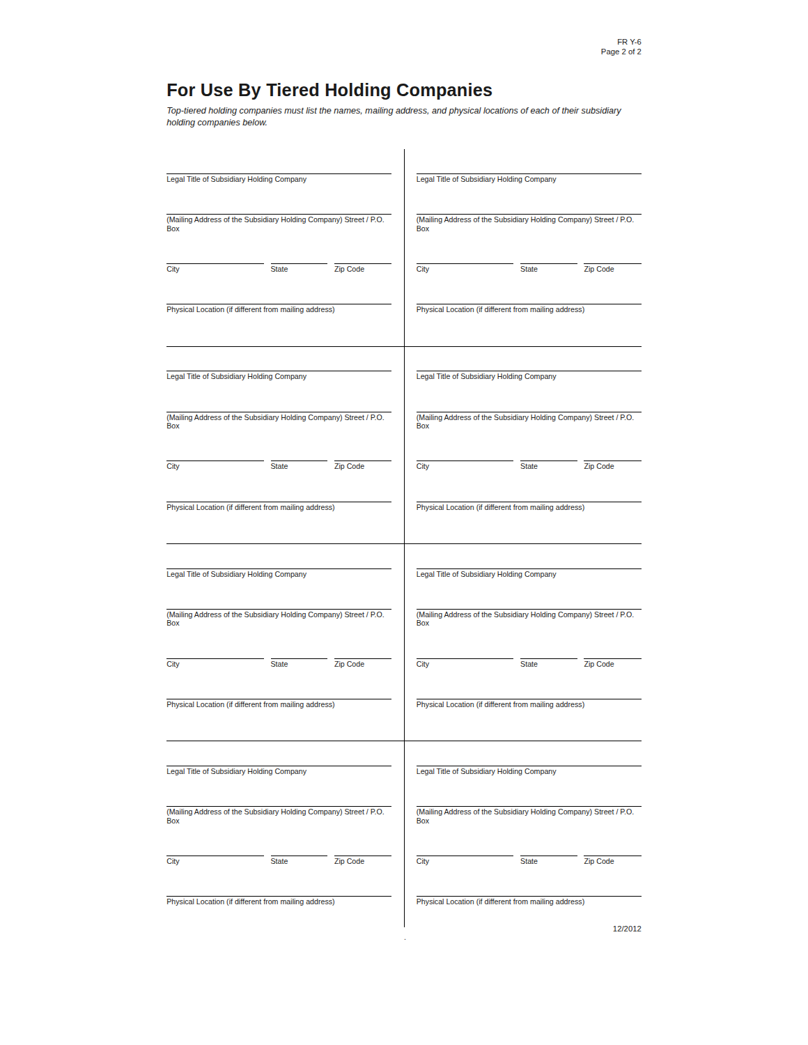FR Y-6
Page 2 of 2
For Use By Tiered Holding Companies
Top-tiered holding companies must list the names, mailing address, and physical locations of each of their subsidiary holding companies below.
| Legal Title of Subsidiary Holding Company (Mailing Address of the Subsidiary Holding Company) Street / P.O. Box / City / State / Zip Code / Physical Location (if different from mailing address) | Legal Title of Subsidiary Holding Company (Mailing Address of the Subsidiary Holding Company) Street / P.O. Box / City / State / Zip Code / Physical Location (if different from mailing address) |
| Legal Title of Subsidiary Holding Company (Mailing Address of the Subsidiary Holding Company) Street / P.O. Box / City / State / Zip Code / Physical Location (if different from mailing address) | Legal Title of Subsidiary Holding Company (Mailing Address of the Subsidiary Holding Company) Street / P.O. Box / City / State / Zip Code / Physical Location (if different from mailing address) |
| Legal Title of Subsidiary Holding Company (Mailing Address of the Subsidiary Holding Company) Street / P.O. Box / City / State / Zip Code / Physical Location (if different from mailing address) | Legal Title of Subsidiary Holding Company (Mailing Address of the Subsidiary Holding Company) Street / P.O. Box / City / State / Zip Code / Physical Location (if different from mailing address) |
| Legal Title of Subsidiary Holding Company (Mailing Address of the Subsidiary Holding Company) Street / P.O. Box / City / State / Zip Code / Physical Location (if different from mailing address) | Legal Title of Subsidiary Holding Company (Mailing Address of the Subsidiary Holding Company) Street / P.O. Box / City / State / Zip Code / Physical Location (if different from mailing address) |
12/2012
.